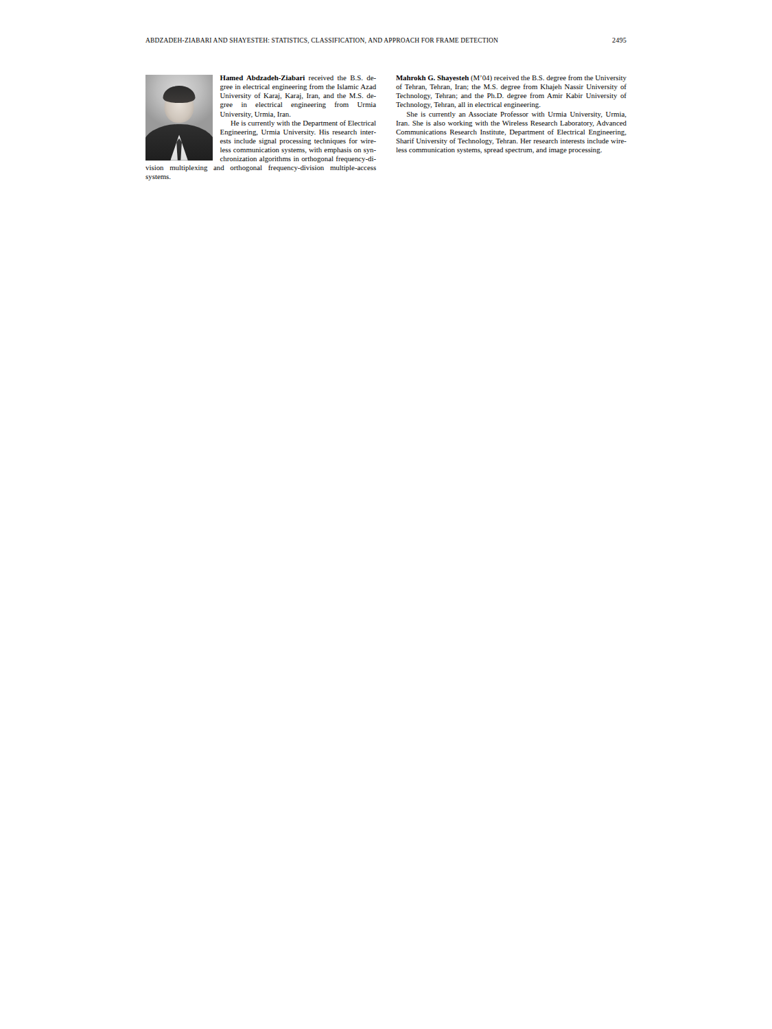Abdzadeh-Ziabari and Shayesteh: Statistics, Classification, and Approach for Frame Detection 2495
Hamed Abdzadeh-Ziabari received the B.S. degree in electrical engineering from the Islamic Azad University of Karaj, Karaj, Iran, and the M.S. degree in electrical engineering from Urmia University, Urmia, Iran.
He is currently with the Department of Electrical Engineering, Urmia University. His research interests include signal processing techniques for wireless communication systems, with emphasis on synchronization algorithms in orthogonal frequency-division multiplexing and orthogonal frequency-division multiple-access systems.
Mahrokh G. Shayesteh (M’04) received the B.S. degree from the University of Tehran, Tehran, Iran; the M.S. degree from Khajeh Nassir University of Technology, Tehran; and the Ph.D. degree from Amir Kabir University of Technology, Tehran, all in electrical engineering.
She is currently an Associate Professor with Urmia University, Urmia, Iran. She is also working with the Wireless Research Laboratory, Advanced Communications Research Institute, Department of Electrical Engineering, Sharif University of Technology, Tehran. Her research interests include wireless communication systems, spread spectrum, and image processing.